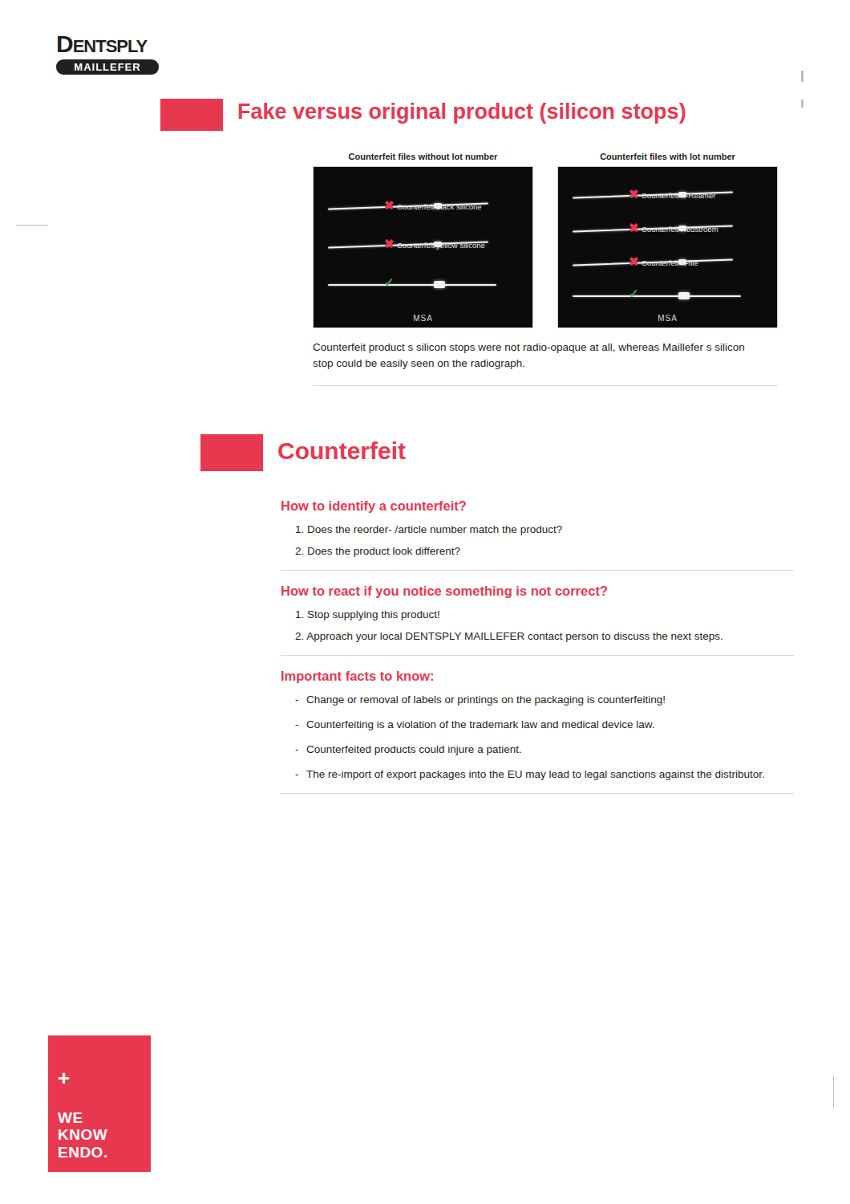DENTSPLY
MAILLEFER
Fake versus original product (silicon stops)
Counterfeit files without lot number Counterfeit files with lot number
✖
Counterfeit black silicone
✖
Counterfeit yellow silicone
✓
MSA
✖
Counterfeit K-Reamer
✖
Counterfeit Hedstroem
✖
Counterfeit K-file
✓
MSA
Counterfeit product s silicon stops were not radio-opaque at all, whereas Maillefer s silicon stop could be easily seen on the radiograph.
Counterfeit
How to identify a counterfeit?
1. Does the reorder- /article number match the product?
2. Does the product look different?
How to react if you notice something is not correct?
1. Stop supplying this product!
2. Approach your local DENTSPLY MAILLEFER contact person to discuss the next steps.
Important facts to know:
Change or removal of labels or printings on the packaging is counterfeiting!
Counterfeiting is a violation of the trademark law and medical device law.
Counterfeited products could injure a patient.
The re-import of export packages into the EU may lead to legal sanctions against the distributor.
+
WE
KNOW
ENDO.